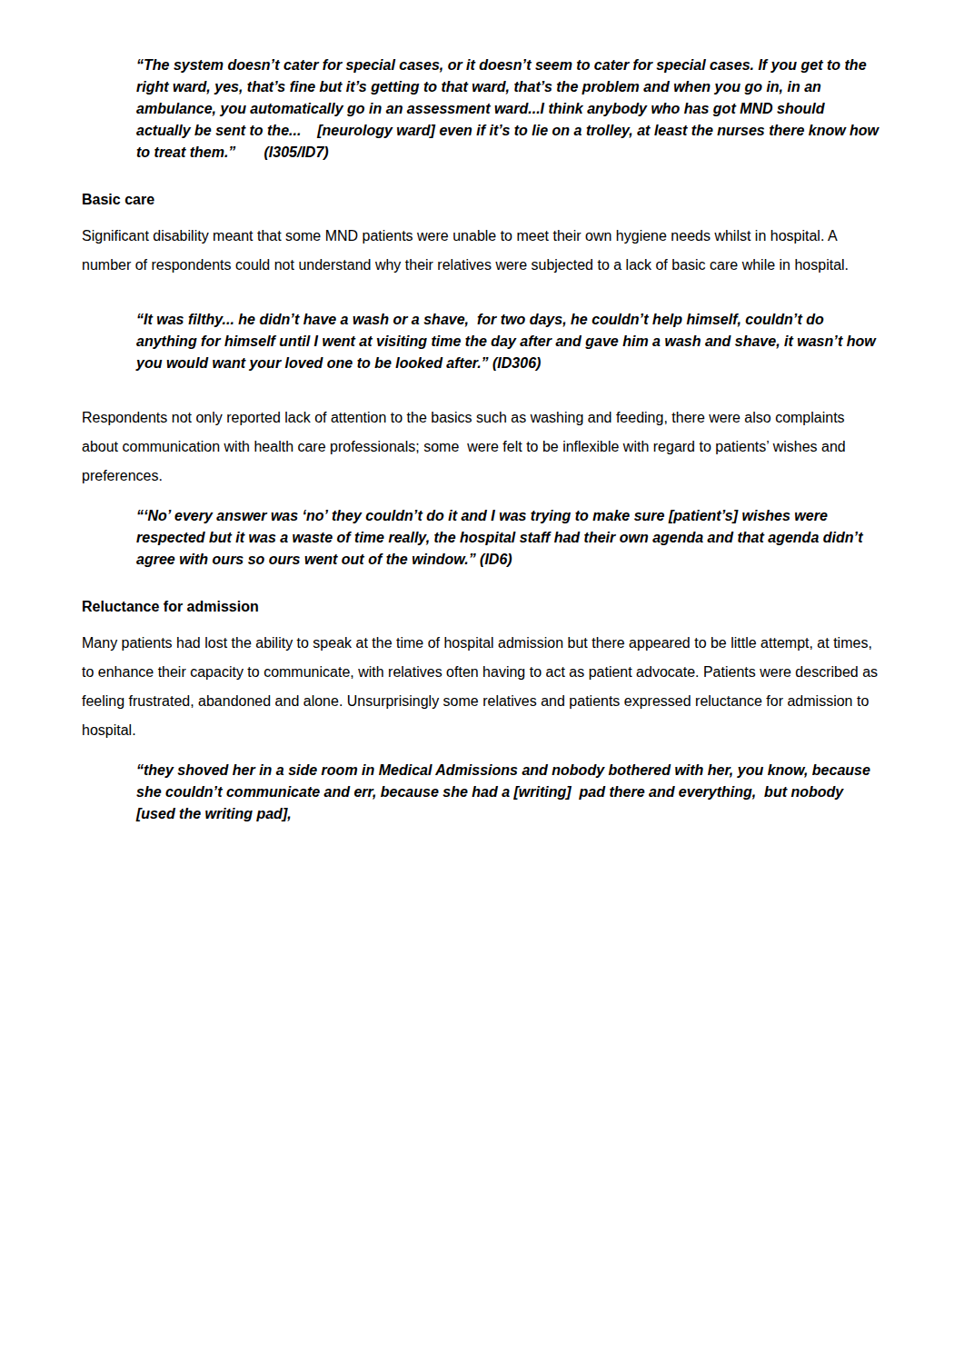“The system doesn’t cater for special cases, or it doesn’t seem to cater for special cases. If you get to the right ward, yes, that’s fine but it’s getting to that ward, that’s the problem and when you go in, in an ambulance, you automatically go in an assessment ward...I think anybody who has got MND should actually be sent to the... [neurology ward] even if it’s to lie on a trolley, at least the nurses there know how to treat them.” (I305/ID7)
Basic care
Significant disability meant that some MND patients were unable to meet their own hygiene needs whilst in hospital. A number of respondents could not understand why their relatives were subjected to a lack of basic care while in hospital.
“It was filthy... he didn’t have a wash or a shave, for two days, he couldn’t help himself, couldn’t do anything for himself until I went at visiting time the day after and gave him a wash and shave, it wasn’t how you would want your loved one to be looked after.” (ID306)
Respondents not only reported lack of attention to the basics such as washing and feeding, there were also complaints about communication with health care professionals; some were felt to be inflexible with regard to patients’ wishes and preferences.
“‘No’ every answer was ‘no’ they couldn’t do it and I was trying to make sure [patient’s] wishes were respected but it was a waste of time really, the hospital staff had their own agenda and that agenda didn’t agree with ours so ours went out of the window.” (ID6)
Reluctance for admission
Many patients had lost the ability to speak at the time of hospital admission but there appeared to be little attempt, at times, to enhance their capacity to communicate, with relatives often having to act as patient advocate. Patients were described as feeling frustrated, abandoned and alone. Unsurprisingly some relatives and patients expressed reluctance for admission to hospital.
“they shoved her in a side room in Medical Admissions and nobody bothered with her, you know, because she couldn’t communicate and err, because she had a [writing] pad there and everything, but nobody [used the writing pad],